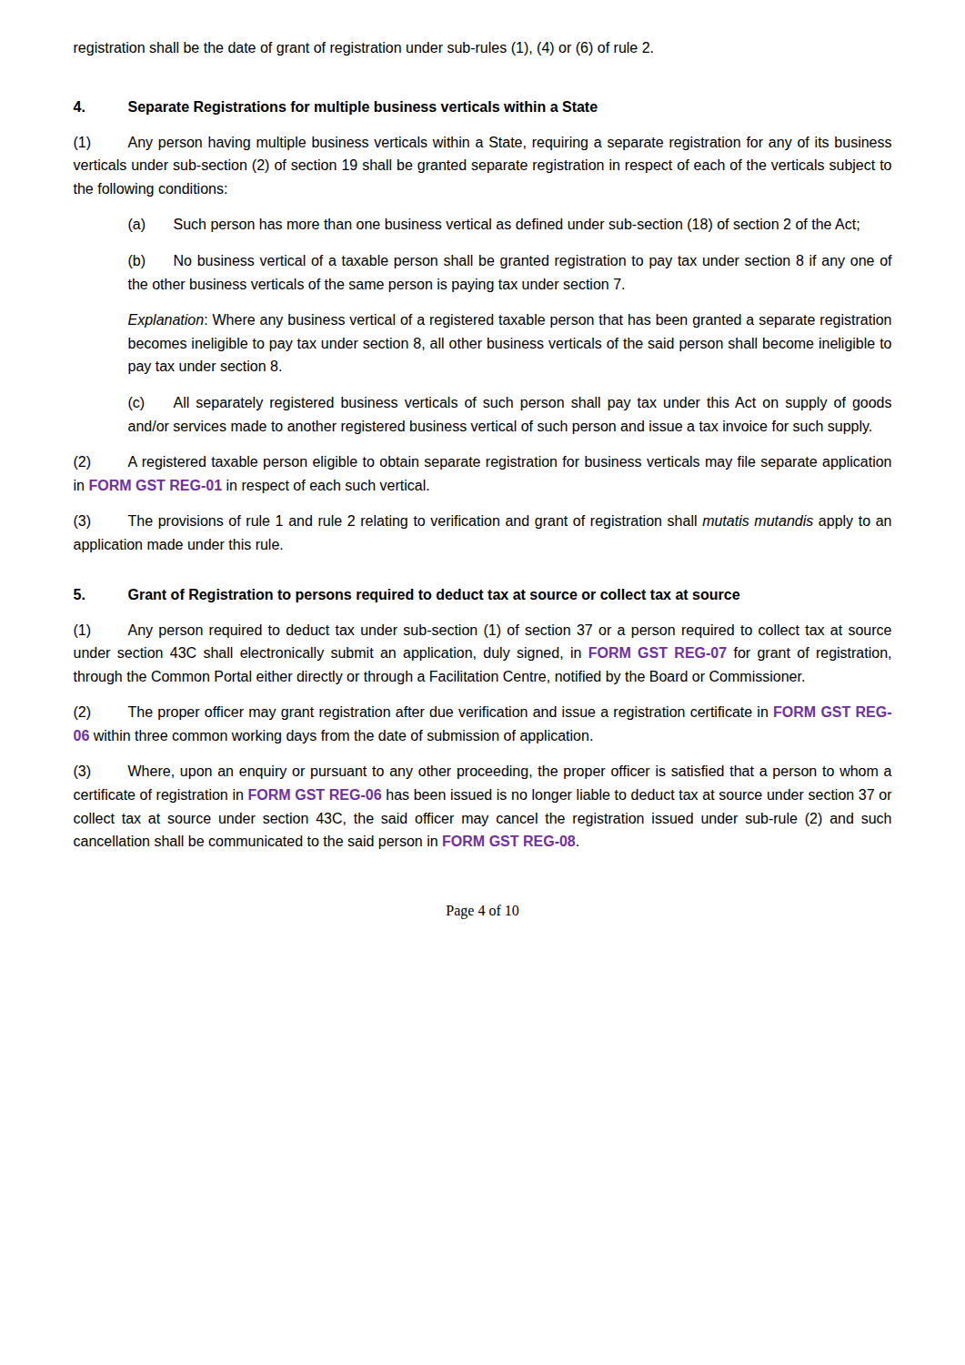registration shall be the date of grant of registration under sub-rules (1), (4) or (6) of rule 2.
4. Separate Registrations for multiple business verticals within a State
(1) Any person having multiple business verticals within a State, requiring a separate registration for any of its business verticals under sub-section (2) of section 19 shall be granted separate registration in respect of each of the verticals subject to the following conditions:
(a) Such person has more than one business vertical as defined under sub-section (18) of section 2 of the Act;
(b) No business vertical of a taxable person shall be granted registration to pay tax under section 8 if any one of the other business verticals of the same person is paying tax under section 7.
Explanation: Where any business vertical of a registered taxable person that has been granted a separate registration becomes ineligible to pay tax under section 8, all other business verticals of the said person shall become ineligible to pay tax under section 8.
(c) All separately registered business verticals of such person shall pay tax under this Act on supply of goods and/or services made to another registered business vertical of such person and issue a tax invoice for such supply.
(2) A registered taxable person eligible to obtain separate registration for business verticals may file separate application in FORM GST REG-01 in respect of each such vertical.
(3) The provisions of rule 1 and rule 2 relating to verification and grant of registration shall mutatis mutandis apply to an application made under this rule.
5. Grant of Registration to persons required to deduct tax at source or collect tax at source
(1) Any person required to deduct tax under sub-section (1) of section 37 or a person required to collect tax at source under section 43C shall electronically submit an application, duly signed, in FORM GST REG-07 for grant of registration, through the Common Portal either directly or through a Facilitation Centre, notified by the Board or Commissioner.
(2) The proper officer may grant registration after due verification and issue a registration certificate in FORM GST REG-06 within three common working days from the date of submission of application.
(3) Where, upon an enquiry or pursuant to any other proceeding, the proper officer is satisfied that a person to whom a certificate of registration in FORM GST REG-06 has been issued is no longer liable to deduct tax at source under section 37 or collect tax at source under section 43C, the said officer may cancel the registration issued under sub-rule (2) and such cancellation shall be communicated to the said person in FORM GST REG-08.
Page 4 of 10